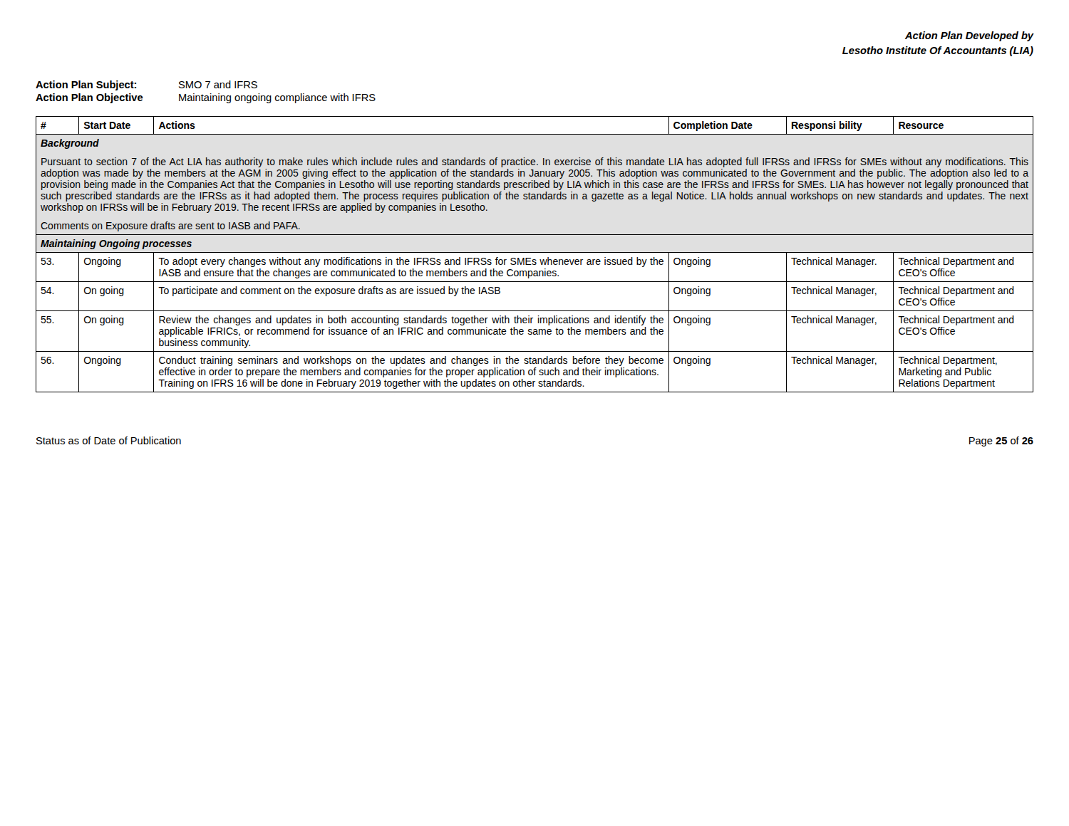Action Plan Developed by
Lesotho Institute Of Accountants (LIA)
Action Plan Subject: SMO 7 and IFRS
Action Plan Objective Maintaining ongoing compliance with IFRS
| # | Start Date | Actions | Completion Date | Responsi bility | Resource |
| --- | --- | --- | --- | --- | --- |
| Background Pursuant to section 7 of the Act LIA has authority to make rules which include rules and standards of practice. In exercise of this mandate LIA has adopted full IFRSs and IFRSs for SMEs without any modifications. This adoption was made by the members at the AGM in 2005 giving effect to the application of the standards in January 2005. This adoption was communicated to the Government and the public. The adoption also led to a provision being made in the Companies Act that the Companies in Lesotho will use reporting standards prescribed by LIA which in this case are the IFRSs and IFRSs for SMEs. LIA has however not legally pronounced that such prescribed standards are the IFRSs as it had adopted them. The process requires publication of the standards in a gazette as a legal Notice. LIA holds annual workshops on new standards and updates. The next workshop on IFRSs will be in February 2019. The recent IFRSs are applied by companies in Lesotho. Comments on Exposure drafts are sent to IASB and PAFA. |
| Maintaining Ongoing processes |
| 53. | Ongoing | To adopt every changes without any modifications in the IFRSs and IFRSs for SMEs whenever are issued by the IASB and ensure that the changes are communicated to the members and the Companies. | Ongoing | Technical Manager. | Technical Department and CEO's Office |
| 54. | On going | To participate and comment on the exposure drafts as are issued by the IASB | Ongoing | Technical Manager, | Technical Department and CEO's Office |
| 55. | On going | Review the changes and updates in both accounting standards together with their implications and identify the applicable IFRICs, or recommend for issuance of an IFRIC and communicate the same to the members and the business community. | Ongoing | Technical Manager, | Technical Department and CEO's Office |
| 56. | Ongoing | Conduct training seminars and workshops on the updates and changes in the standards before they become effective in order to prepare the members and companies for the proper application of such and their implications. Training on IFRS 16 will be done in February 2019 together with the updates on other standards. | Ongoing | Technical Manager, | Technical Department, Marketing and Public Relations Department |
Status as of Date of Publication Page 25 of 26